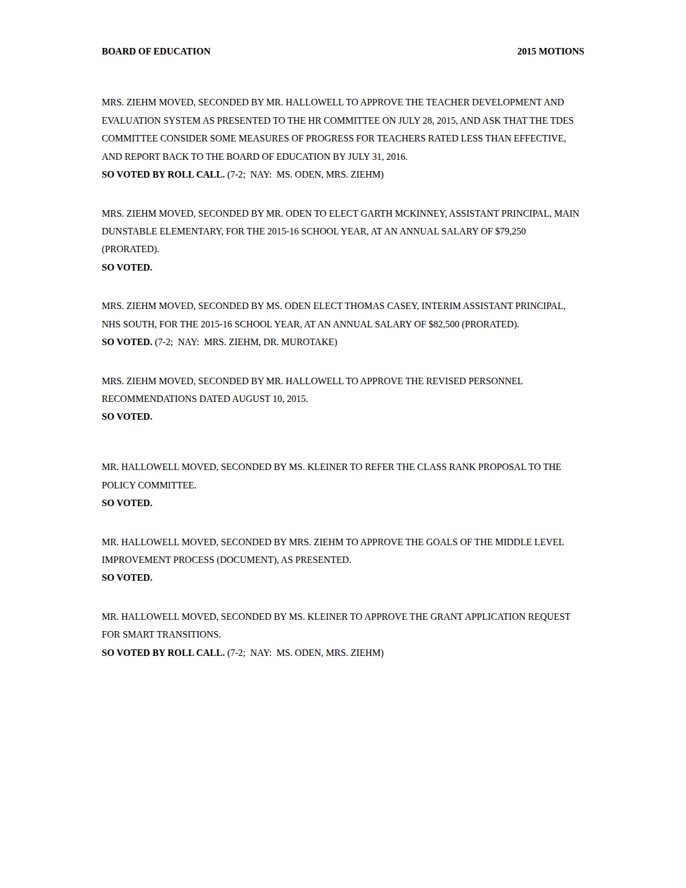BOARD OF EDUCATION 2015 MOTIONS
Mrs. Ziehm moved, seconded by Mr. Hallowell to approve the Teacher Development and Evaluation System as presented to the HR Committee on July 28, 2015, and ask that the TDES Committee consider some measures of progress for teachers rated less than effective, and report back to the Board of Education by July 31, 2016.
SO VOTED BY ROLL CALL. (7-2; Nay: Ms. Oden, Mrs. Ziehm)
Mrs. Ziehm moved, seconded by Mr. Oden to elect Garth McKinney, Assistant Principal, Main Dunstable Elementary, for the 2015-16 school year, at an annual salary of $79,250 (prorated).
SO VOTED.
Mrs. Ziehm moved, seconded by Ms. Oden elect Thomas Casey, Interim Assistant Principal, NHS South, for the 2015-16 school year, at an annual salary of $82,500 (prorated).
SO VOTED. (7-2; Nay: Mrs. Ziehm, Dr. Murotake)
Mrs. Ziehm moved, seconded by Mr. Hallowell to approve the revised personnel recommendations dated August 10, 2015.
SO VOTED.
Mr. Hallowell moved, seconded by Ms. Kleiner to refer the class rank proposal to the Policy Committee.
SO VOTED.
Mr. Hallowell moved, seconded by Mrs. Ziehm to approve the goals of the Middle Level Improvement Process (document), as presented.
SO VOTED.
Mr. Hallowell moved, seconded by Ms. Kleiner to approve the grant application request for Smart Transitions.
SO VOTED BY ROLL CALL. (7-2; Nay: Ms. Oden, Mrs. Ziehm)